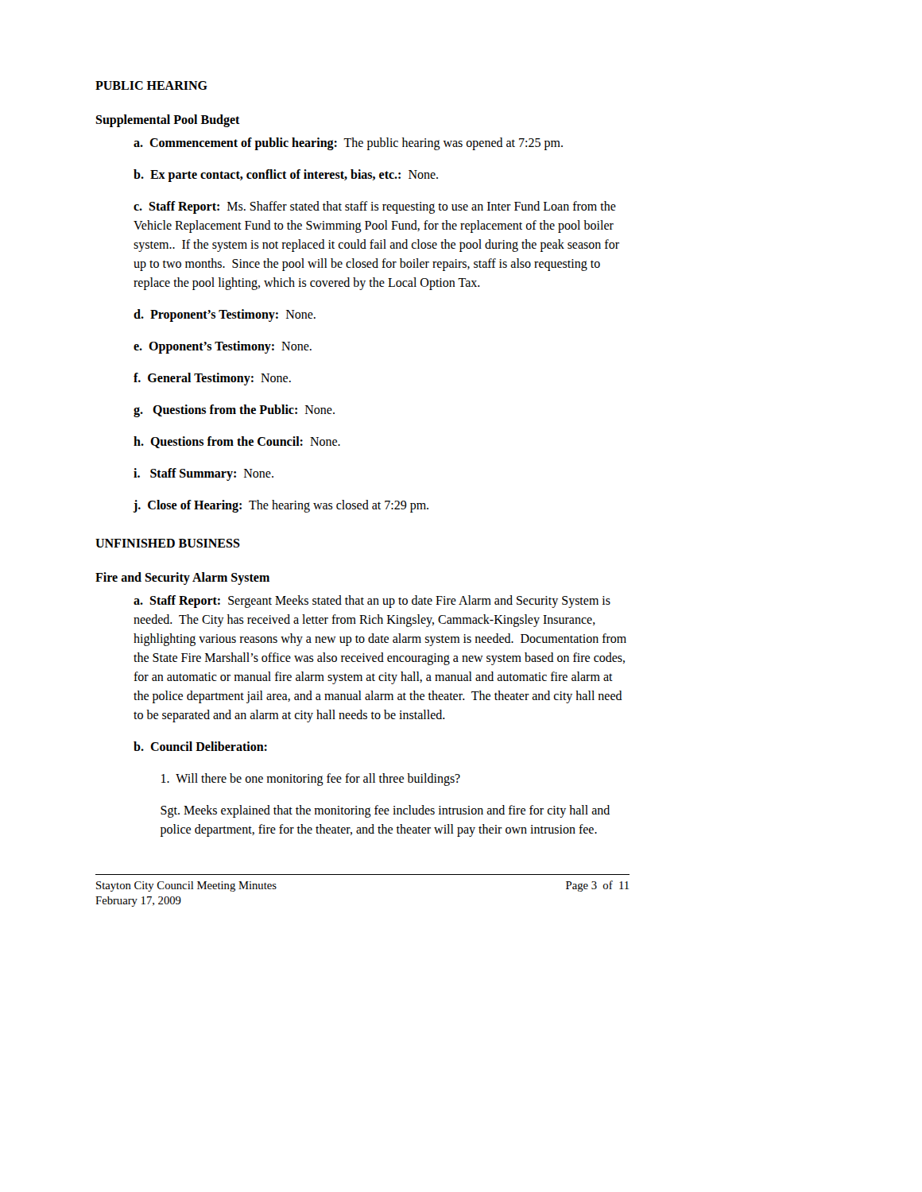PUBLIC HEARING
Supplemental Pool Budget
a. Commencement of public hearing: The public hearing was opened at 7:25 pm.
b. Ex parte contact, conflict of interest, bias, etc.: None.
c. Staff Report: Ms. Shaffer stated that staff is requesting to use an Inter Fund Loan from the Vehicle Replacement Fund to the Swimming Pool Fund, for the replacement of the pool boiler system.. If the system is not replaced it could fail and close the pool during the peak season for up to two months. Since the pool will be closed for boiler repairs, staff is also requesting to replace the pool lighting, which is covered by the Local Option Tax.
d. Proponent’s Testimony: None.
e. Opponent’s Testimony: None.
f. General Testimony: None.
g. Questions from the Public: None.
h. Questions from the Council: None.
i. Staff Summary: None.
j. Close of Hearing: The hearing was closed at 7:29 pm.
UNFINISHED BUSINESS
Fire and Security Alarm System
a. Staff Report: Sergeant Meeks stated that an up to date Fire Alarm and Security System is needed. The City has received a letter from Rich Kingsley, Cammack-Kingsley Insurance, highlighting various reasons why a new up to date alarm system is needed. Documentation from the State Fire Marshall’s office was also received encouraging a new system based on fire codes, for an automatic or manual fire alarm system at city hall, a manual and automatic fire alarm at the police department jail area, and a manual alarm at the theater. The theater and city hall need to be separated and an alarm at city hall needs to be installed.
b. Council Deliberation:
1. Will there be one monitoring fee for all three buildings?
Sgt. Meeks explained that the monitoring fee includes intrusion and fire for city hall and police department, fire for the theater, and the theater will pay their own intrusion fee.
Stayton City Council Meeting Minutes
February 17, 2009
Page 3 of 11